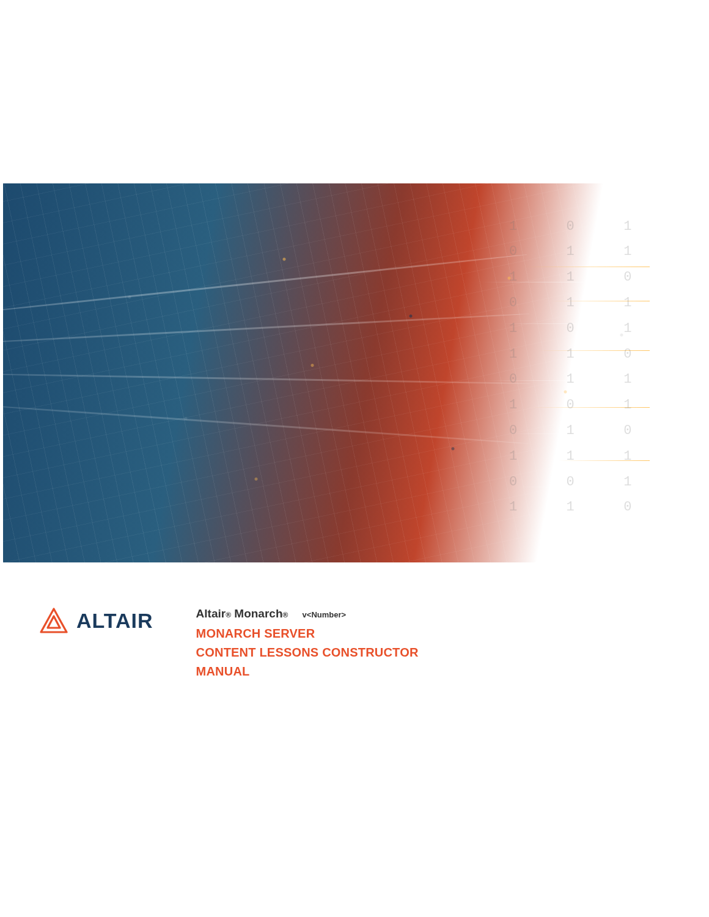1 0 1
0 1 1
1 1 0
0 1 1
1 0 1
1 1 0
0 1 1
1 0 1
0 1 0
1 1 1
0 0 1
1 1 0
ALTAIR
Altair® Monarch® v<Number>
MONARCH SERVER CONTENT LESSONS CONSTRUCTOR MANUAL